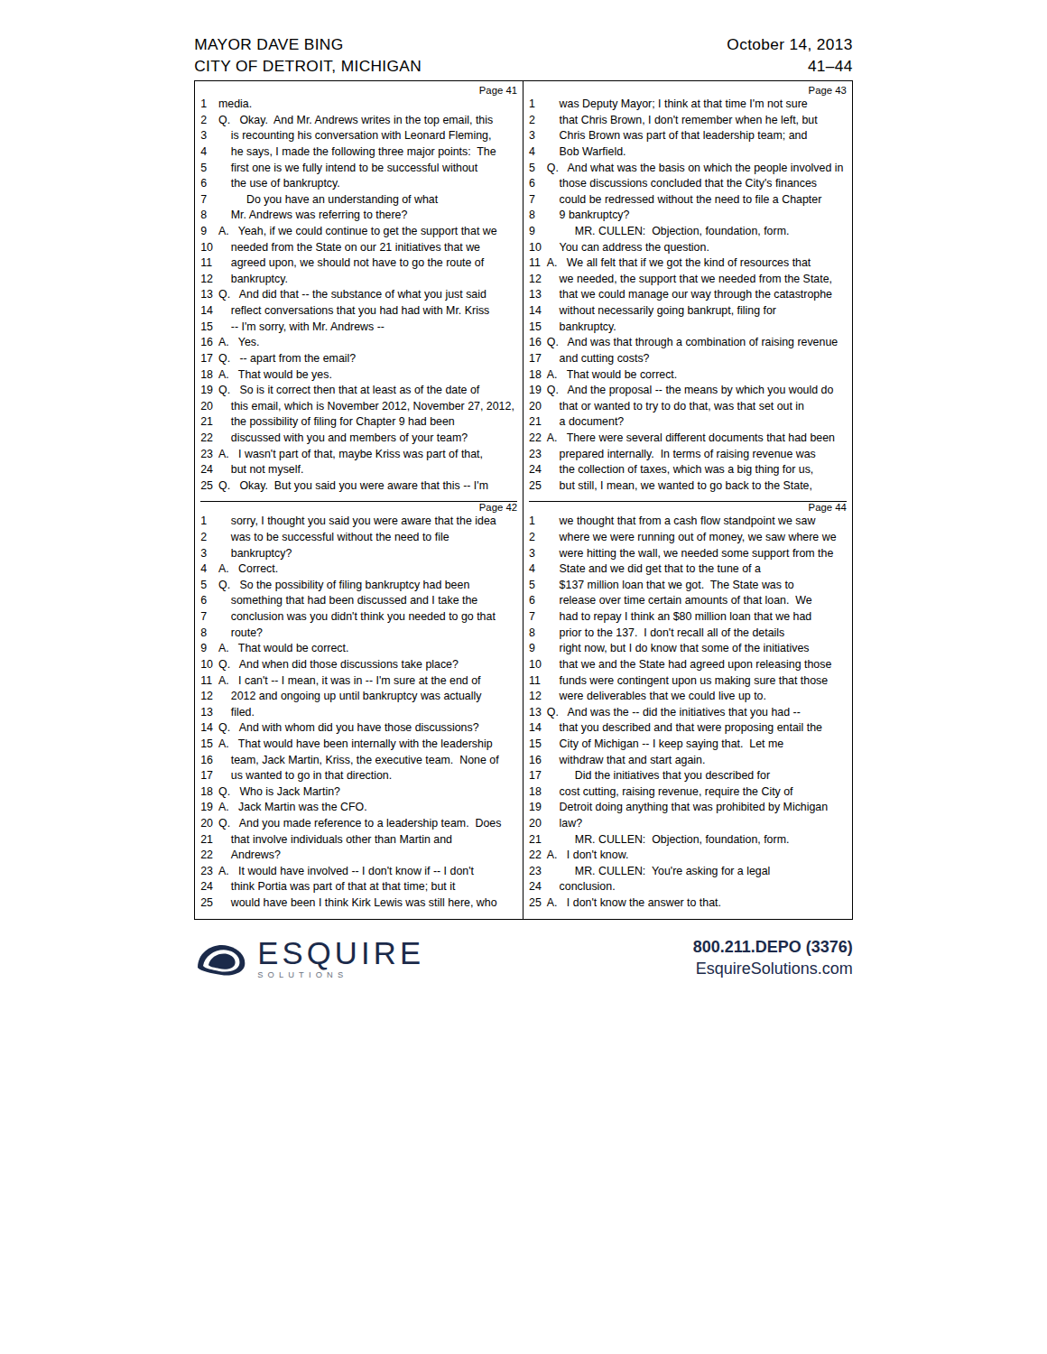MAYOR DAVE BING
CITY OF DETROIT, MICHIGAN
October 14, 2013
41–44
Page 41
| 1 | media. |
| 2 | Q. Okay. And Mr. Andrews writes in the top email, this |
| 3 | is recounting his conversation with Leonard Fleming, |
| 4 | he says, I made the following three major points: The |
| 5 | first one is we fully intend to be successful without |
| 6 | the use of bankruptcy. |
| 7 | Do you have an understanding of what |
| 8 | Mr. Andrews was referring to there? |
| 9 | A. Yeah, if we could continue to get the support that we |
| 10 | needed from the State on our 21 initiatives that we |
| 11 | agreed upon, we should not have to go the route of |
| 12 | bankruptcy. |
| 13 | Q. And did that -- the substance of what you just said |
| 14 | reflect conversations that you had had with Mr. Kriss |
| 15 | -- I'm sorry, with Mr. Andrews -- |
| 16 | A. Yes. |
| 17 | Q. -- apart from the email? |
| 18 | A. That would be yes. |
| 19 | Q. So is it correct then that at least as of the date of |
| 20 | this email, which is November 2012, November 27, 2012, |
| 21 | the possibility of filing for Chapter 9 had been |
| 22 | discussed with you and members of your team? |
| 23 | A. I wasn't part of that, maybe Kriss was part of that, |
| 24 | but not myself. |
| 25 | Q. Okay. But you said you were aware that this -- I'm |
Page 42
| 1 | sorry, I thought you said you were aware that the idea |
| 2 | was to be successful without the need to file |
| 3 | bankruptcy? |
| 4 | A. Correct. |
| 5 | Q. So the possibility of filing bankruptcy had been |
| 6 | something that had been discussed and I take the |
| 7 | conclusion was you didn't think you needed to go that |
| 8 | route? |
| 9 | A. That would be correct. |
| 10 | Q. And when did those discussions take place? |
| 11 | A. I can't -- I mean, it was in -- I'm sure at the end of |
| 12 | 2012 and ongoing up until bankruptcy was actually |
| 13 | filed. |
| 14 | Q. And with whom did you have those discussions? |
| 15 | A. That would have been internally with the leadership |
| 16 | team, Jack Martin, Kriss, the executive team. None of |
| 17 | us wanted to go in that direction. |
| 18 | Q. Who is Jack Martin? |
| 19 | A. Jack Martin was the CFO. |
| 20 | Q. And you made reference to a leadership team. Does |
| 21 | that involve individuals other than Martin and |
| 22 | Andrews? |
| 23 | A. It would have involved -- I don't know if -- I don't |
| 24 | think Portia was part of that at that time; but it |
| 25 | would have been I think Kirk Lewis was still here, who |
Page 43
| 1 | was Deputy Mayor; I think at that time I'm not sure |
| 2 | that Chris Brown, I don't remember when he left, but |
| 3 | Chris Brown was part of that leadership team; and |
| 4 | Bob Warfield. |
| 5 | Q. And what was the basis on which the people involved in |
| 6 | those discussions concluded that the City's finances |
| 7 | could be redressed without the need to file a Chapter |
| 8 | 9 bankruptcy? |
| 9 | MR. CULLEN: Objection, foundation, form. |
| 10 | You can address the question. |
| 11 | A. We all felt that if we got the kind of resources that |
| 12 | we needed, the support that we needed from the State, |
| 13 | that we could manage our way through the catastrophe |
| 14 | without necessarily going bankrupt, filing for |
| 15 | bankruptcy. |
| 16 | Q. And was that through a combination of raising revenue |
| 17 | and cutting costs? |
| 18 | A. That would be correct. |
| 19 | Q. And the proposal -- the means by which you would do |
| 20 | that or wanted to try to do that, was that set out in |
| 21 | a document? |
| 22 | A. There were several different documents that had been |
| 23 | prepared internally. In terms of raising revenue was |
| 24 | the collection of taxes, which was a big thing for us, |
| 25 | but still, I mean, we wanted to go back to the State, |
Page 44
| 1 | we thought that from a cash flow standpoint we saw |
| 2 | where we were running out of money, we saw where we |
| 3 | were hitting the wall, we needed some support from the |
| 4 | State and we did get that to the tune of a |
| 5 | $137 million loan that we got. The State was to |
| 6 | release over time certain amounts of that loan. We |
| 7 | had to repay I think an $80 million loan that we had |
| 8 | prior to the 137. I don't recall all of the details |
| 9 | right now, but I do know that some of the initiatives |
| 10 | that we and the State had agreed upon releasing those |
| 11 | funds were contingent upon us making sure that those |
| 12 | were deliverables that we could live up to. |
| 13 | Q. And was the -- did the initiatives that you had -- |
| 14 | that you described and that were proposing entail the |
| 15 | City of Michigan -- I keep saying that. Let me |
| 16 | withdraw that and start again. |
| 17 | Did the initiatives that you described for |
| 18 | cost cutting, raising revenue, require the City of |
| 19 | Detroit doing anything that was prohibited by Michigan |
| 20 | law? |
| 21 | MR. CULLEN: Objection, foundation, form. |
| 22 | A. I don't know. |
| 23 | MR. CULLEN: You're asking for a legal |
| 24 | conclusion. |
| 25 | A. I don't know the answer to that. |
ESQUIRE
SOLUTIONS
800.211.DEPO (3376)
EsquireSolutions.com